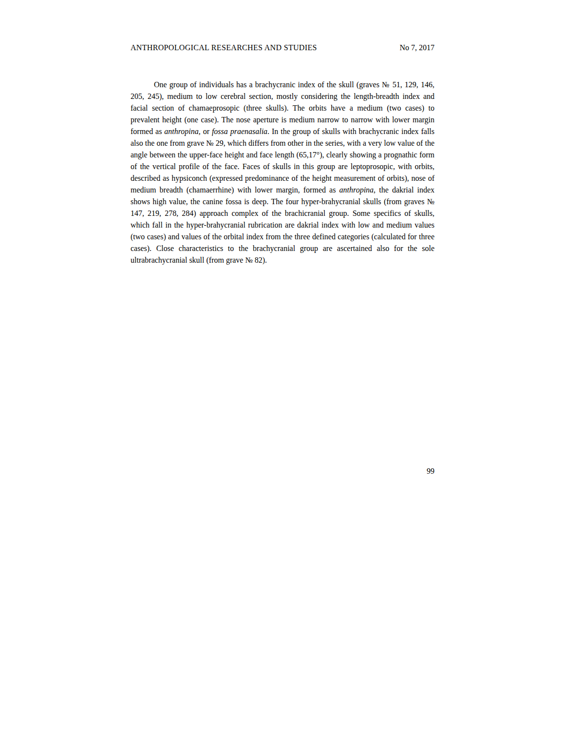ANTHROPOLOGICAL RESEARCHES AND STUDIES No 7, 2017
One group of individuals has a brachycranic index of the skull (graves № 51, 129, 146, 205, 245), medium to low cerebral section, mostly considering the length-breadth index and facial section of chamaeprosopic (three skulls). The orbits have a medium (two cases) to prevalent height (one case). The nose aperture is medium narrow to narrow with lower margin formed as anthropina, or fossa praenasalia. In the group of skulls with brachycranic index falls also the one from grave № 29, which differs from other in the series, with a very low value of the angle between the upper-face height and face length (65,17°), clearly showing a prognathic form of the vertical profile of the face. Faces of skulls in this group are leptoprosopic, with orbits, described as hypsiconch (expressed predominance of the height measurement of orbits), nose of medium breadth (chamaerrhine) with lower margin, formed as anthropina, the dakrial index shows high value, the canine fossa is deep. The four hyper-brahycranial skulls (from graves № 147, 219, 278, 284) approach complex of the brachicranial group. Some specifics of skulls, which fall in the hyper-brahycranial rubrication are dakrial index with low and medium values (two cases) and values of the orbital index from the three defined categories (calculated for three cases). Close characteristics to the brachycranial group are ascertained also for the sole ultrabrachycranial skull (from grave № 82).
99